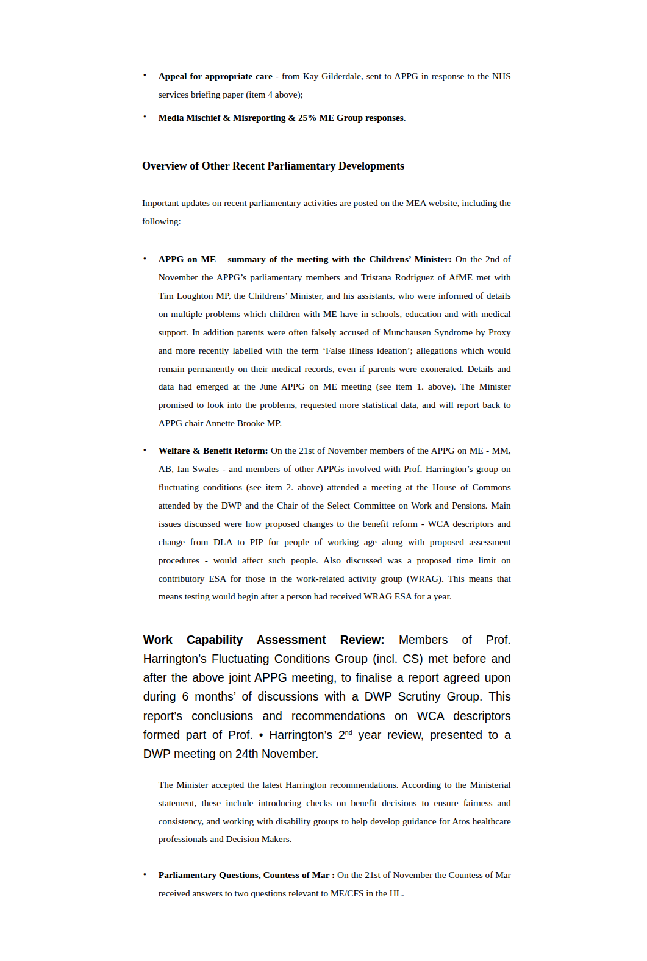Appeal for appropriate care - from Kay Gilderdale, sent to APPG in response to the NHS services briefing paper (item 4 above);
Media Mischief & Misreporting & 25% ME Group responses.
Overview of Other Recent Parliamentary Developments
Important updates on recent parliamentary activities are posted on the MEA website, including the following:
APPG on ME – summary of the meeting with the Childrens’ Minister: On the 2nd of November the APPG’s parliamentary members and Tristana Rodriguez of AfME met with Tim Loughton MP, the Childrens’ Minister, and his assistants, who were informed of details on multiple problems which children with ME have in schools, education and with medical support. In addition parents were often falsely accused of Munchausen Syndrome by Proxy and more recently labelled with the term ‘False illness ideation’; allegations which would remain permanently on their medical records, even if parents were exonerated. Details and data had emerged at the June APPG on ME meeting (see item 1. above). The Minister promised to look into the problems, requested more statistical data, and will report back to APPG chair Annette Brooke MP.
Welfare & Benefit Reform: On the 21st of November members of the APPG on ME - MM, AB, Ian Swales - and members of other APPGs involved with Prof. Harrington’s group on fluctuating conditions (see item 2. above) attended a meeting at the House of Commons attended by the DWP and the Chair of the Select Committee on Work and Pensions. Main issues discussed were how proposed changes to the benefit reform - WCA descriptors and change from DLA to PIP for people of working age along with proposed assessment procedures - would affect such people. Also discussed was a proposed time limit on contributory ESA for those in the work-related activity group (WRAG). This means that means testing would begin after a person had received WRAG ESA for a year.
Work Capability Assessment Review: Members of Prof. Harrington’s Fluctuating Conditions Group (incl. CS) met before and after the above joint APPG meeting, to finalise a report agreed upon during 6 months’ of discussions with a DWP Scrutiny Group. This report’s conclusions and recommendations on WCA descriptors formed part of Prof. • Harrington’s 2nd year review, presented to a DWP meeting on 24th November.
The Minister accepted the latest Harrington recommendations. According to the Ministerial statement, these include introducing checks on benefit decisions to ensure fairness and consistency, and working with disability groups to help develop guidance for Atos healthcare professionals and Decision Makers.
Parliamentary Questions, Countess of Mar : On the 21st of November the Countess of Mar received answers to two questions relevant to ME/CFS in the HL.